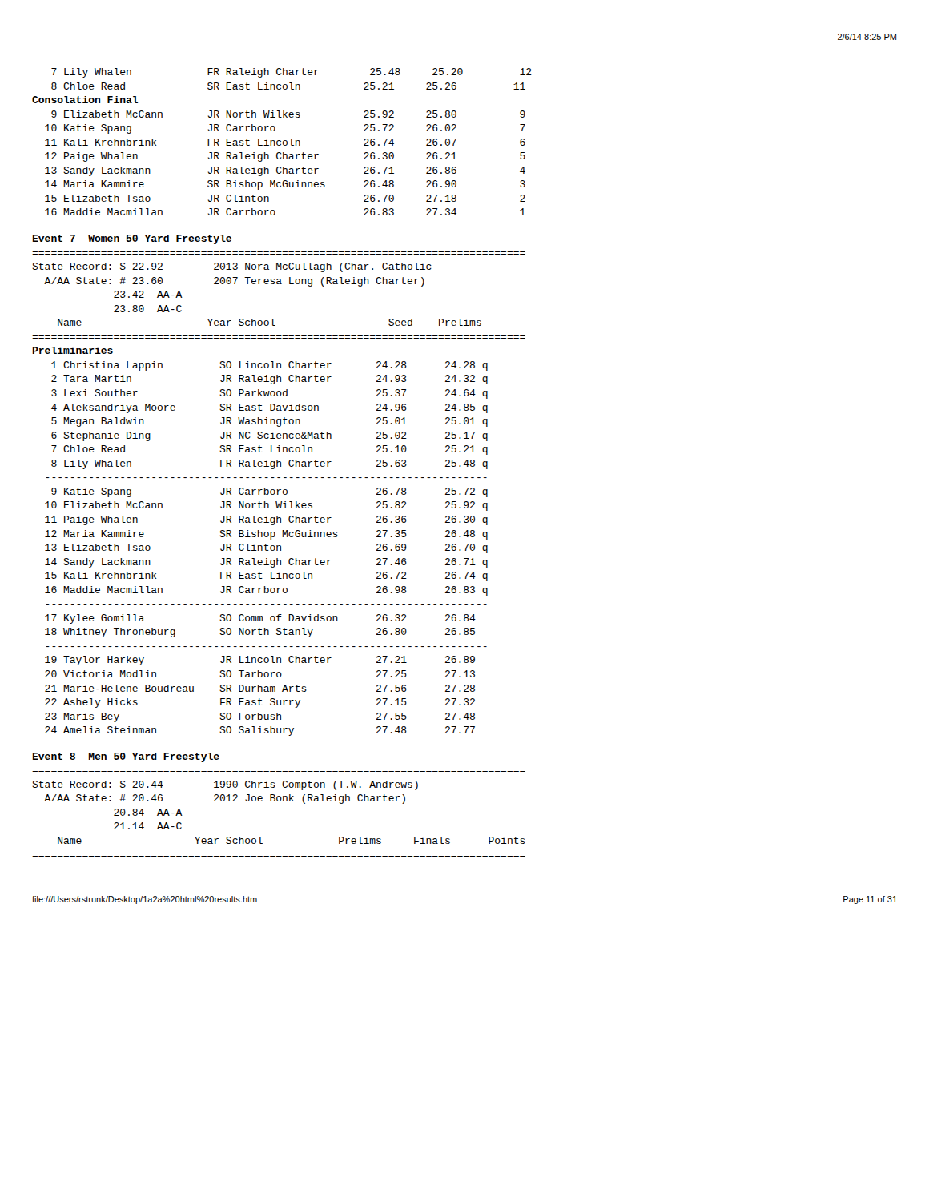2/6/14 8:25 PM
   7 Lily Whalen            FR Raleigh Charter        25.48     25.20         12
   8 Chloe Read             SR East Lincoln          25.21     25.26         11
Consolation Final
   9 Elizabeth McCann       JR North Wilkes          25.92     25.80          9
  10 Katie Spang            JR Carrboro              25.72     26.02          7
  11 Kali Krehnbrink        FR East Lincoln          26.74     26.07          6
  12 Paige Whalen           JR Raleigh Charter       26.30     26.21          5
  13 Sandy Lackmann         JR Raleigh Charter       26.71     26.86          4
  14 Maria Kammire          SR Bishop McGuinnes      26.48     26.90          3
  15 Elizabeth Tsao         JR Clinton               26.70     27.18          2
  16 Maddie Macmillan       JR Carrboro              26.83     27.34          1
Event 7  Women 50 Yard Freestyle
===============================================================================
State Record: S 22.92        2013 Nora McCullagh (Char. Catholic
  A/AA State: # 23.60        2007 Teresa Long (Raleigh Charter)
             23.42  AA-A
             23.80  AA-C
    Name                    Year School                  Seed    Prelims
===============================================================================
Preliminaries
   1 Christina Lappin         SO Lincoln Charter       24.28      24.28 q
   2 Tara Martin              JR Raleigh Charter       24.93      24.32 q
   3 Lexi Souther             SO Parkwood              25.37      24.64 q
   4 Aleksandriya Moore       SR East Davidson         24.96      24.85 q
   5 Megan Baldwin            JR Washington            25.01      25.01 q
   6 Stephanie Ding           JR NC Science&Math       25.02      25.17 q
   7 Chloe Read               SR East Lincoln          25.10      25.21 q
   8 Lily Whalen              FR Raleigh Charter       25.63      25.48 q
  -----------------------------------------------------------------------
   9 Katie Spang              JR Carrboro              26.78      25.72 q
  10 Elizabeth McCann         JR North Wilkes          25.82      25.92 q
  11 Paige Whalen             JR Raleigh Charter       26.36      26.30 q
  12 Maria Kammire            SR Bishop McGuinnes      27.35      26.48 q
  13 Elizabeth Tsao           JR Clinton               26.69      26.70 q
  14 Sandy Lackmann           JR Raleigh Charter       27.46      26.71 q
  15 Kali Krehnbrink          FR East Lincoln          26.72      26.74 q
  16 Maddie Macmillan         JR Carrboro              26.98      26.83 q
  -----------------------------------------------------------------------
  17 Kylee Gomilla            SO Comm of Davidson      26.32      26.84
  18 Whitney Throneburg       SO North Stanly          26.80      26.85
  -----------------------------------------------------------------------
  19 Taylor Harkey            JR Lincoln Charter       27.21      26.89
  20 Victoria Modlin          SO Tarboro               27.25      27.13
  21 Marie-Helene Boudreau    SR Durham Arts           27.56      27.28
  22 Ashely Hicks             FR East Surry            27.15      27.32
  23 Maris Bey                SO Forbush               27.55      27.48
  24 Amelia Steinman          SO Salisbury             27.48      27.77
Event 8  Men 50 Yard Freestyle
===============================================================================
State Record: S 20.44        1990 Chris Compton (T.W. Andrews)
  A/AA State: # 20.46        2012 Joe Bonk (Raleigh Charter)
             20.84  AA-A
             21.14  AA-C
    Name                  Year School            Prelims     Finals      Points
===============================================================================
file:///Users/rstrunk/Desktop/1a2a%20html%20results.htm Page 11 of 31